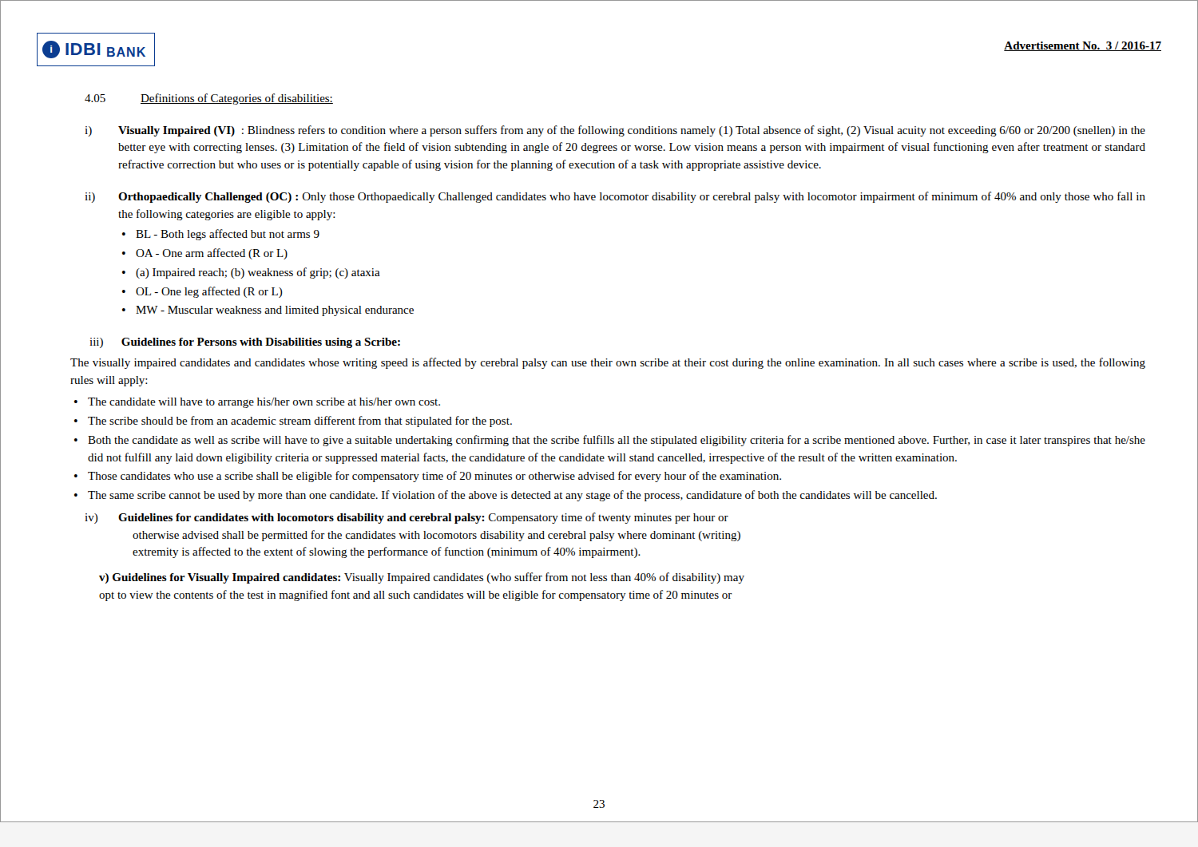iIDBI BANK
Advertisement No. 3 / 2016-17
4.05 Definitions of Categories of disabilities:
i) Visually Impaired (VI) : Blindness refers to condition where a person suffers from any of the following conditions namely (1) Total absence of sight, (2) Visual acuity not exceeding 6/60 or 20/200 (snellen) in the better eye with correcting lenses. (3) Limitation of the field of vision subtending in angle of 20 degrees or worse. Low vision means a person with impairment of visual functioning even after treatment or standard refractive correction but who uses or is potentially capable of using vision for the planning of execution of a task with appropriate assistive device.
ii) Orthopaedically Challenged (OC) : Only those Orthopaedically Challenged candidates who have locomotor disability or cerebral palsy with locomotor impairment of minimum of 40% and only those who fall in the following categories are eligible to apply:
BL - Both legs affected but not arms 9
OA - One arm affected (R or L)
(a) Impaired reach; (b) weakness of grip; (c) ataxia
OL - One leg affected (R or L)
MW - Muscular weakness and limited physical endurance
iii) Guidelines for Persons with Disabilities using a Scribe:
The visually impaired candidates and candidates whose writing speed is affected by cerebral palsy can use their own scribe at their cost during the online examination. In all such cases where a scribe is used, the following rules will apply:
The candidate will have to arrange his/her own scribe at his/her own cost.
The scribe should be from an academic stream different from that stipulated for the post.
Both the candidate as well as scribe will have to give a suitable undertaking confirming that the scribe fulfills all the stipulated eligibility criteria for a scribe mentioned above. Further, in case it later transpires that he/she did not fulfill any laid down eligibility criteria or suppressed material facts, the candidature of the candidate will stand cancelled, irrespective of the result of the written examination.
Those candidates who use a scribe shall be eligible for compensatory time of 20 minutes or otherwise advised for every hour of the examination.
The same scribe cannot be used by more than one candidate. If violation of the above is detected at any stage of the process, candidature of both the candidates will be cancelled.
iv) Guidelines for candidates with locomotors disability and cerebral palsy: Compensatory time of twenty minutes per hour or otherwise advised shall be permitted for the candidates with locomotors disability and cerebral palsy where dominant (writing) extremity is affected to the extent of slowing the performance of function (minimum of 40% impairment).
v) Guidelines for Visually Impaired candidates: Visually Impaired candidates (who suffer from not less than 40% of disability) may opt to view the contents of the test in magnified font and all such candidates will be eligible for compensatory time of 20 minutes or
23